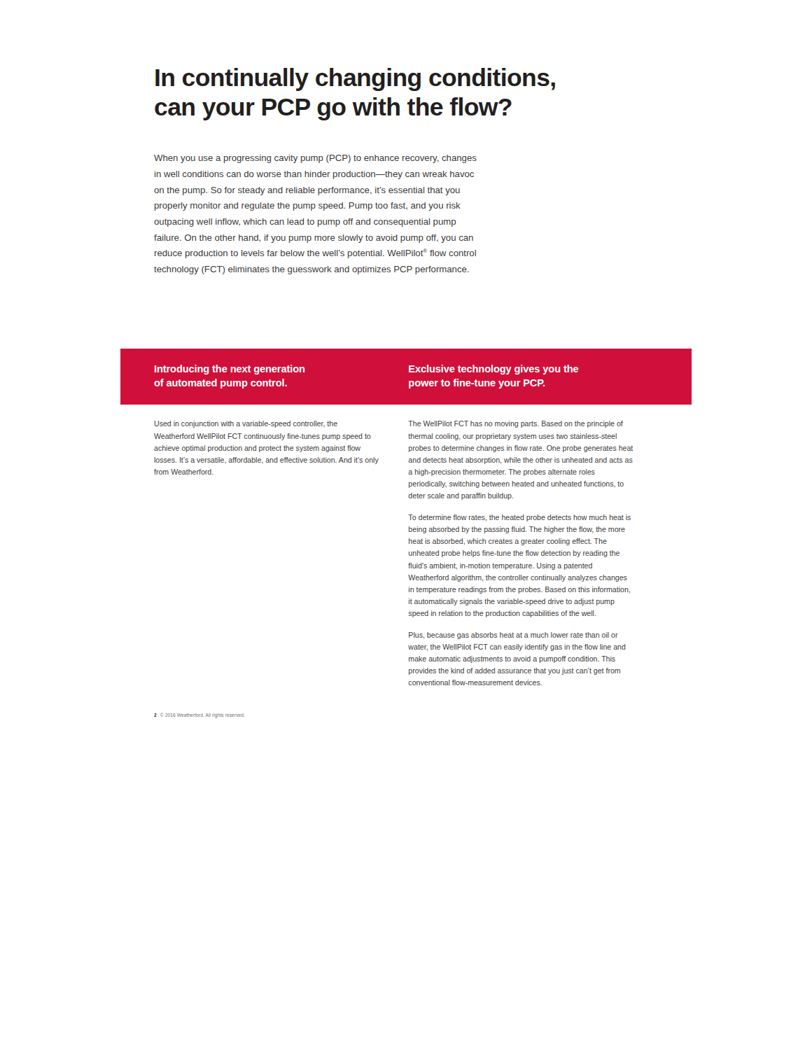In continually changing conditions,
can your PCP go with the flow?
When you use a progressing cavity pump (PCP) to enhance recovery, changes in well conditions can do worse than hinder production—they can wreak havoc on the pump. So for steady and reliable performance, it’s essential that you properly monitor and regulate the pump speed. Pump too fast, and you risk outpacing well inflow, which can lead to pump off and consequential pump failure. On the other hand, if you pump more slowly to avoid pump off, you can reduce production to levels far below the well’s potential. WellPilot® flow control technology (FCT) eliminates the guesswork and optimizes PCP performance.
Introducing the next generation
of automated pump control.
Exclusive technology gives you the
power to fine-tune your PCP.
Used in conjunction with a variable-speed controller, the Weatherford WellPilot FCT continuously fine-tunes pump speed to achieve optimal production and protect the system against flow losses. It’s a versatile, affordable, and effective solution. And it’s only from Weatherford.
The WellPilot FCT has no moving parts. Based on the principle of thermal cooling, our proprietary system uses two stainless-steel probes to determine changes in flow rate. One probe generates heat and detects heat absorption, while the other is unheated and acts as a high-precision thermometer. The probes alternate roles periodically, switching between heated and unheated functions, to deter scale and paraffin buildup.
To determine flow rates, the heated probe detects how much heat is being absorbed by the passing fluid. The higher the flow, the more heat is absorbed, which creates a greater cooling effect. The unheated probe helps fine-tune the flow detection by reading the fluid’s ambient, in-motion temperature. Using a patented Weatherford algorithm, the controller continually analyzes changes in temperature readings from the probes. Based on this information, it automatically signals the variable-speed drive to adjust pump speed in relation to the production capabilities of the well.
Plus, because gas absorbs heat at a much lower rate than oil or water, the WellPilot FCT can easily identify gas in the flow line and make automatic adjustments to avoid a pumpoff condition. This provides the kind of added assurance that you just can’t get from conventional flow-measurement devices.
2© 2016 Weatherford. All rights reserved.